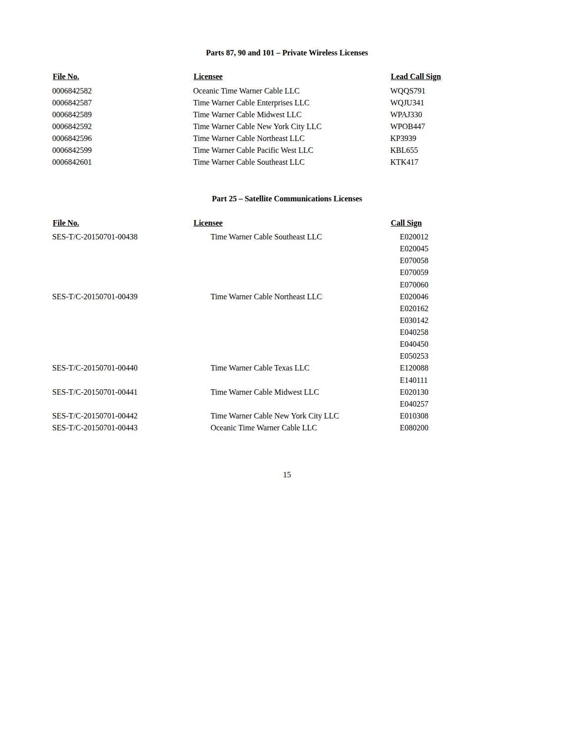Parts 87, 90 and 101 – Private Wireless Licenses
| File No. | Licensee | Lead Call Sign |
| --- | --- | --- |
| 0006842582 | Oceanic Time Warner Cable LLC | WQQS791 |
| 0006842587 | Time Warner Cable Enterprises LLC | WQJU341 |
| 0006842589 | Time Warner Cable Midwest LLC | WPAJ330 |
| 0006842592 | Time Warner Cable New York City LLC | WPOB447 |
| 0006842596 | Time Warner Cable Northeast LLC | KP3939 |
| 0006842599 | Time Warner Cable Pacific West LLC | KBL655 |
| 0006842601 | Time Warner Cable Southeast LLC | KTK417 |
Part 25 – Satellite Communications Licenses
| File No. | Licensee | Call Sign |
| --- | --- | --- |
| SES-T/C-20150701-00438 | Time Warner Cable Southeast LLC | E020012 |
| | | E020045 |
| | | E070058 |
| | | E070059 |
| | | E070060 |
| SES-T/C-20150701-00439 | Time Warner Cable Northeast LLC | E020046 |
| | | E020162 |
| | | E030142 |
| | | E040258 |
| | | E040450 |
| | | E050253 |
| SES-T/C-20150701-00440 | Time Warner Cable Texas LLC | E120088 |
| | | E140111 |
| SES-T/C-20150701-00441 | Time Warner Cable Midwest LLC | E020130 |
| | | E040257 |
| SES-T/C-20150701-00442 | Time Warner Cable New York City LLC | E010308 |
| SES-T/C-20150701-00443 | Oceanic Time Warner Cable LLC | E080200 |
15